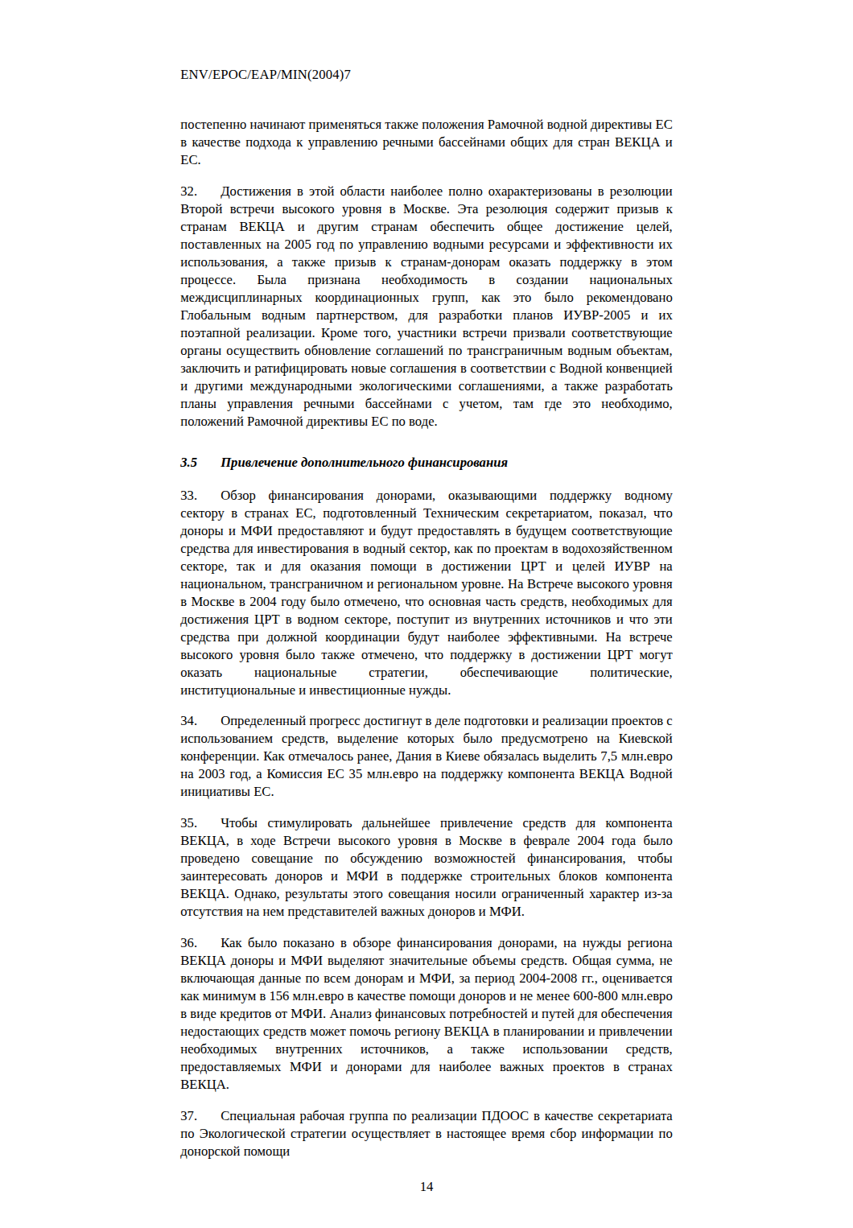ENV/EPOC/EAP/MIN(2004)7
постепенно начинают применяться также положения Рамочной водной директивы ЕС в качестве подхода к управлению речными бассейнами общих для стран ВЕКЦА и ЕС.
32. Достижения в этой области наиболее полно охарактеризованы в резолюции Второй встречи высокого уровня в Москве. Эта резолюция содержит призыв к странам ВЕКЦА и другим странам обеспечить общее достижение целей, поставленных на 2005 год по управлению водными ресурсами и эффективности их использования, а также призыв к странам-донорам оказать поддержку в этом процессе. Была признана необходимость в создании национальных междисциплинарных координационных групп, как это было рекомендовано Глобальным водным партнерством, для разработки планов ИУВР-2005 и их поэтапной реализации. Кроме того, участники встречи призвали соответствующие органы осуществить обновление соглашений по трансграничным водным объектам, заключить и ратифицировать новые соглашения в соответствии с Водной конвенцией и другими международными экологическими соглашениями, а также разработать планы управления речными бассейнами с учетом, там где это необходимо, положений Рамочной директивы ЕС по воде.
3.5 Привлечение дополнительного финансирования
33. Обзор финансирования донорами, оказывающими поддержку водному сектору в странах ЕС, подготовленный Техническим секретариатом, показал, что доноры и МФИ предоставляют и будут предоставлять в будущем соответствующие средства для инвестирования в водный сектор, как по проектам в водохозяйственном секторе, так и для оказания помощи в достижении ЦРТ и целей ИУВР на национальном, трансграничном и региональном уровне. На Встрече высокого уровня в Москве в 2004 году было отмечено, что основная часть средств, необходимых для достижения ЦРТ в водном секторе, поступит из внутренних источников и что эти средства при должной координации будут наиболее эффективными. На встрече высокого уровня было также отмечено, что поддержку в достижении ЦРТ могут оказать национальные стратегии, обеспечивающие политические, институциональные и инвестиционные нужды.
34. Определенный прогресс достигнут в деле подготовки и реализации проектов с использованием средств, выделение которых было предусмотрено на Киевской конференции. Как отмечалось ранее, Дания в Киеве обязалась выделить 7,5 млн.евро на 2003 год, а Комиссия ЕС 35 млн.евро на поддержку компонента ВЕКЦА Водной инициативы ЕС.
35. Чтобы стимулировать дальнейшее привлечение средств для компонента ВЕКЦА, в ходе Встречи высокого уровня в Москве в феврале 2004 года было проведено совещание по обсуждению возможностей финансирования, чтобы заинтересовать доноров и МФИ в поддержке строительных блоков компонента ВЕКЦА. Однако, результаты этого совещания носили ограниченный характер из-за отсутствия на нем представителей важных доноров и МФИ.
36. Как было показано в обзоре финансирования донорами, на нужды региона ВЕКЦА доноры и МФИ выделяют значительные объемы средств. Общая сумма, не включающая данные по всем донорам и МФИ, за период 2004-2008 гг., оценивается как минимум в 156 млн.евро в качестве помощи доноров и не менее 600-800 млн.евро в виде кредитов от МФИ. Анализ финансовых потребностей и путей для обеспечения недостающих средств может помочь региону ВЕКЦА в планировании и привлечении необходимых внутренних источников, а также использовании средств, предоставляемых МФИ и донорами для наиболее важных проектов в странах ВЕКЦА.
37. Специальная рабочая группа по реализации ПДООС в качестве секретариата по Экологической стратегии осуществляет в настоящее время сбор информации по донорской помощи
14